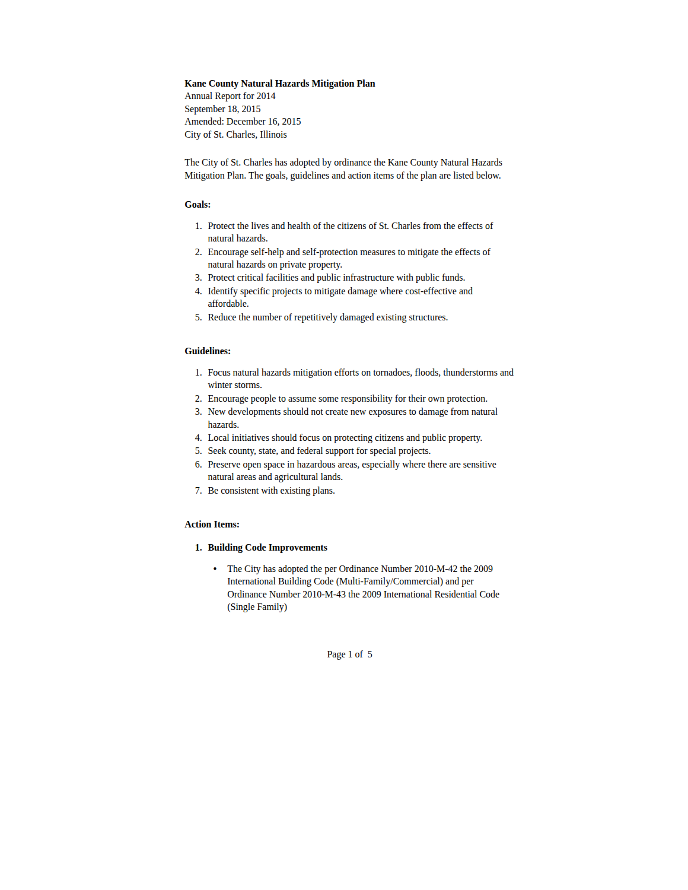Kane County Natural Hazards Mitigation Plan
Annual Report for 2014
September 18, 2015
Amended: December 16, 2015
City of St. Charles, Illinois
The City of St. Charles has adopted by ordinance the Kane County Natural Hazards Mitigation Plan. The goals, guidelines and action items of the plan are listed below.
Goals:
Protect the lives and health of the citizens of St. Charles from the effects of natural hazards.
Encourage self-help and self-protection measures to mitigate the effects of natural hazards on private property.
Protect critical facilities and public infrastructure with public funds.
Identify specific projects to mitigate damage where cost-effective and affordable.
Reduce the number of repetitively damaged existing structures.
Guidelines:
Focus natural hazards mitigation efforts on tornadoes, floods, thunderstorms and winter storms.
Encourage people to assume some responsibility for their own protection.
New developments should not create new exposures to damage from natural hazards.
Local initiatives should focus on protecting citizens and public property.
Seek county, state, and federal support for special projects.
Preserve open space in hazardous areas, especially where there are sensitive natural areas and agricultural lands.
Be consistent with existing plans.
Action Items:
Building Code Improvements
The City has adopted the per Ordinance Number 2010-M-42 the 2009 International Building Code (Multi-Family/Commercial) and per Ordinance Number 2010-M-43 the 2009 International Residential Code (Single Family)
Page 1 of 5